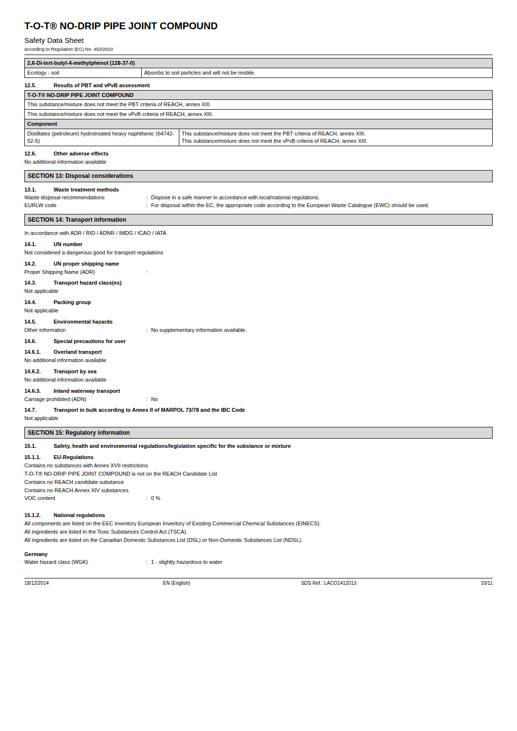T-O-T® NO-DRIP PIPE JOINT COMPOUND
Safety Data Sheet
according to Regulation (EC) No. 453/2010
| 2,6-Di-tert-butyl-4-methylphenol (128-37-0) |
| Ecology - soil | Absorbs to soil particles and will not be mobile. |
12.5. Results of PBT and vPvB assessment
| T-O-T® NO-DRIP PIPE JOINT COMPOUND |
| This substance/mixture does not meet the PBT criteria of REACH, annex XIII. |
| This substance/mixture does not meet the vPvB criteria of REACH, annex XIII. |
| Component |
| Distillates (petroleum) hydrotreated heavy naphthenic (64742-52-5) | This substance/mixture does not meet the PBT criteria of REACH, annex XIII. This substance/mixture does not meet the vPvB criteria of REACH, annex XIII. |
12.6. Other adverse effects
No additional information available
SECTION 13: Disposal considerations
13.1. Waste treatment methods
Waste disposal recommendations
:
Dispose in a safe manner in accordance with local/national regulations.
EURLW code
:
For disposal within the EC, the appropriate code according to the European Waste Catalogue (EWC) should be used.
SECTION 14: Transport information
In accordance with ADR / RID / ADNR / IMDG / ICAO / IATA
14.1. UN number
Not considered a dangerous good for transport regulations
14.2. UN proper shipping name
Proper Shipping Name (ADR)
:
14.3. Transport hazard class(es)
Not applicable
14.4. Packing group
Not applicable
14.5. Environmental hazards
Other information
:
No supplementary information available.
14.6. Special precautions for user
14.6.1. Overland transport
No additional information available
14.6.2. Transport by sea
No additional information available
14.6.3. Inland waterway transport
Carriage prohibited (ADN)
:
No
14.7. Transport in bulk according to Annex II of MARPOL 73/78 and the IBC Code
Not applicable
SECTION 15: Regulatory information
15.1. Safety, health and environmental regulations/legislation specific for the substance or mixture
15.1.1. EU-Regulations
Contains no substances with Annex XVII restrictions
T-O-T® NO-DRIP PIPE JOINT COMPOUND is not on the REACH Candidate List
Contains no REACH candidate substance
Contains no REACH Annex XIV substances.
VOC content
:
0 %
15.1.2. National regulations
All components are listed on the EEC inventory European Inventory of Existing Commercial Chemical Substances (EINECS).
All ingredients are listed in the Toxic Substances Control Act (TSCA).
All ingredients are listed on the Canadian Domestic Substances List (DSL) or Non-Domestic Substances List (NDSL).
Germany
Water hazard class (WGK)
:
1 - slightly hazardous to water
18/12/2014
EN (English)
SDS Ref.: LACO1412013
10/11